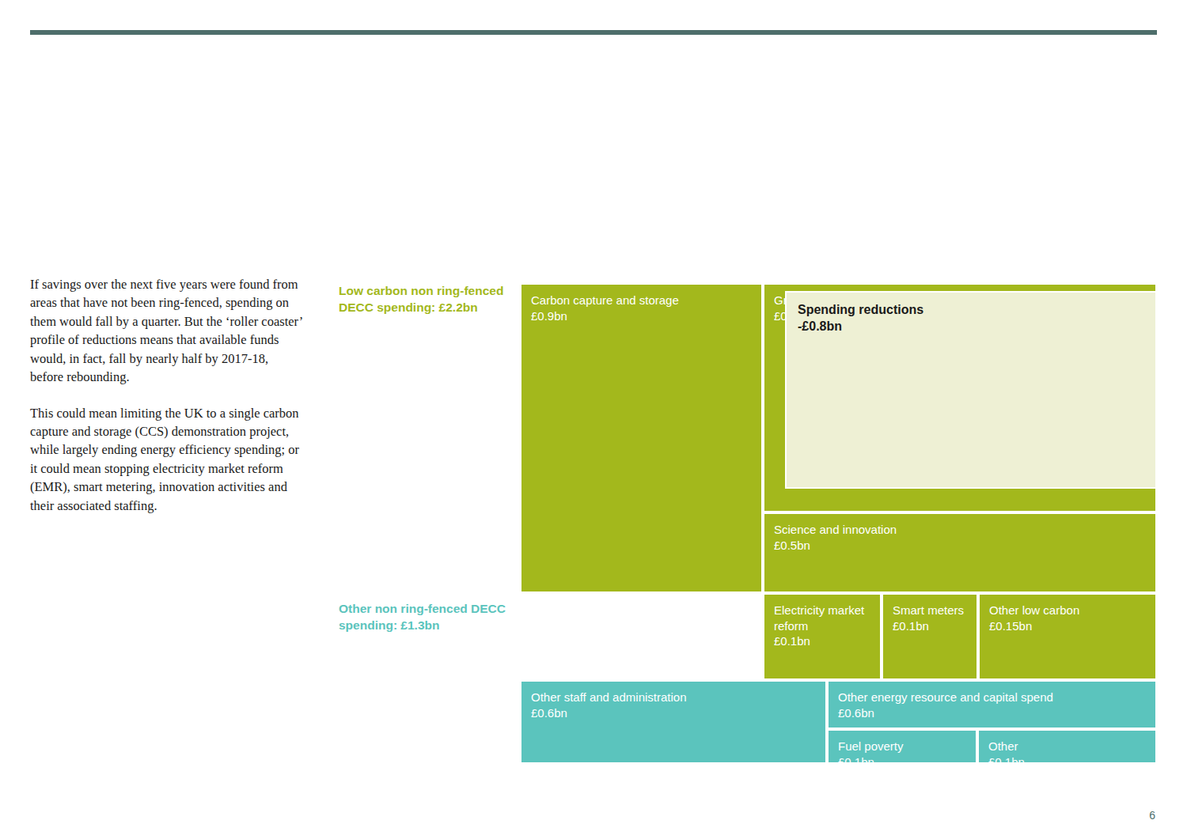If savings over the next five years were found from areas that have not been ring-fenced, spending on them would fall by a quarter. But the ‘roller coaster’ profile of reductions means that available funds would, in fact, fall by nearly half by 2017-18, before rebounding.
This could mean limiting the UK to a single carbon capture and storage (CCS) demonstration project, while largely ending energy efficiency spending; or it could mean stopping electricity market reform (EMR), smart metering, innovation activities and their associated staffing.
Low carbon non ring-fenced DECC spending: £2.2bn
Other non ring-fenced DECC spending: £1.3bn
Carbon capture and storage
£0.9bn
Green Deal
£0.5bn
Science and innovation
£0.5bn
Electricity market reform
£0.1bn
Smart meters
£0.1bn
Other low carbon
£0.15bn
Other staff and administration
£0.6bn
Other energy resource and capital spend
£0.6bn
Fuel poverty
£0.1bn
Other
£0.1bn
Spending reductions
-£0.8bn
6